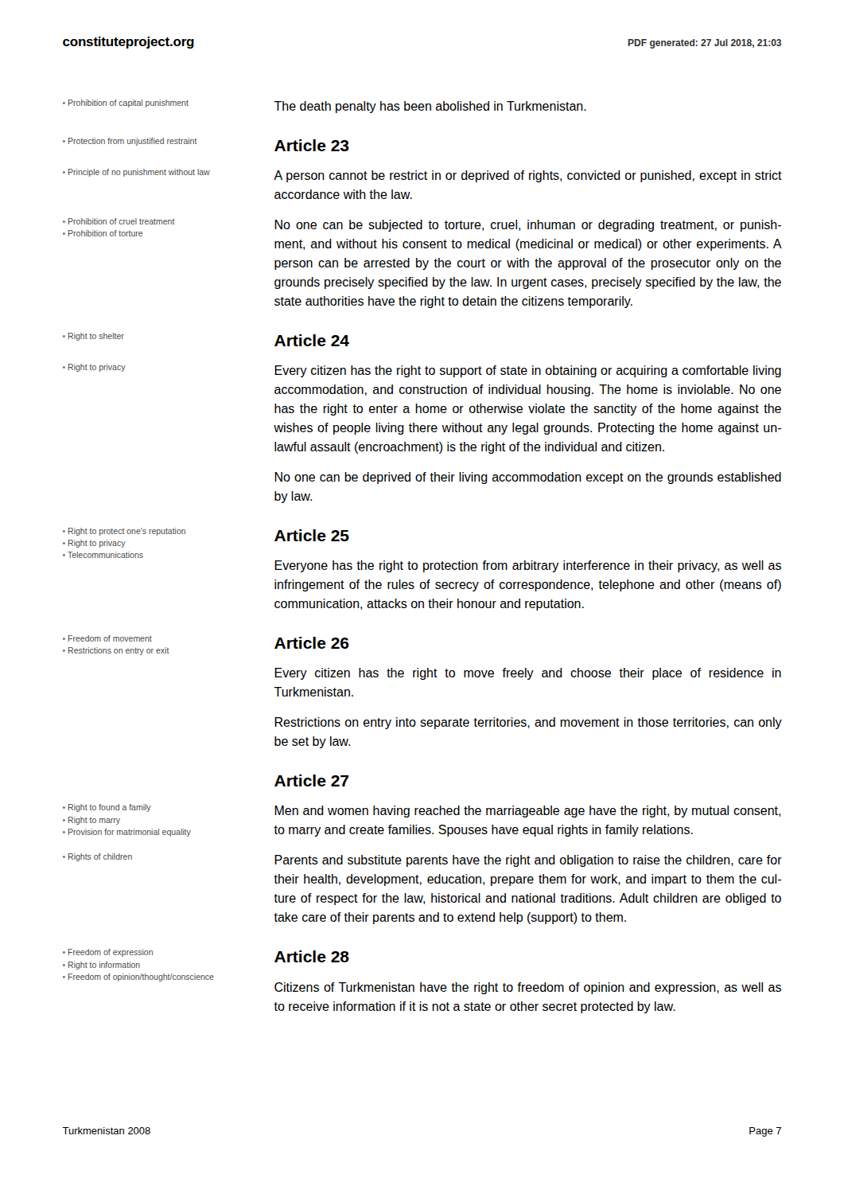constituteproject.org
PDF generated: 27 Jul 2018, 21:03
Prohibition of capital punishment
The death penalty has been abolished in Turkmenistan.
Protection from unjustified restraint
Article 23
Principle of no punishment without law
A person cannot be restrict in or deprived of rights, convicted or punished, except in strict accordance with the law.
Prohibition of cruel treatment
Prohibition of torture
No one can be subjected to torture, cruel, inhuman or degrading treatment, or punishment, and without his consent to medical (medicinal or medical) or other experiments. A person can be arrested by the court or with the approval of the prosecutor only on the grounds precisely specified by the law. In urgent cases, precisely specified by the law, the state authorities have the right to detain the citizens temporarily.
Right to shelter
Article 24
Right to privacy
Every citizen has the right to support of state in obtaining or acquiring a comfortable living accommodation, and construction of individual housing. The home is inviolable. No one has the right to enter a home or otherwise violate the sanctity of the home against the wishes of people living there without any legal grounds. Protecting the home against unlawful assault (encroachment) is the right of the individual and citizen.
No one can be deprived of their living accommodation except on the grounds established by law.
Right to protect one's reputation
Right to privacy
Telecommunications
Article 25
Everyone has the right to protection from arbitrary interference in their privacy, as well as infringement of the rules of secrecy of correspondence, telephone and other (means of) communication, attacks on their honour and reputation.
Freedom of movement
Restrictions on entry or exit
Article 26
Every citizen has the right to move freely and choose their place of residence in Turkmenistan.
Restrictions on entry into separate territories, and movement in those territories, can only be set by law.
Article 27
Right to found a family
Right to marry
Provision for matrimonial equality
Men and women having reached the marriageable age have the right, by mutual consent, to marry and create families. Spouses have equal rights in family relations.
Rights of children
Parents and substitute parents have the right and obligation to raise the children, care for their health, development, education, prepare them for work, and impart to them the culture of respect for the law, historical and national traditions. Adult children are obliged to take care of their parents and to extend help (support) to them.
Freedom of expression
Right to information
Freedom of opinion/thought/conscience
Article 28
Citizens of Turkmenistan have the right to freedom of opinion and expression, as well as to receive information if it is not a state or other secret protected by law.
Turkmenistan 2008
Page 7